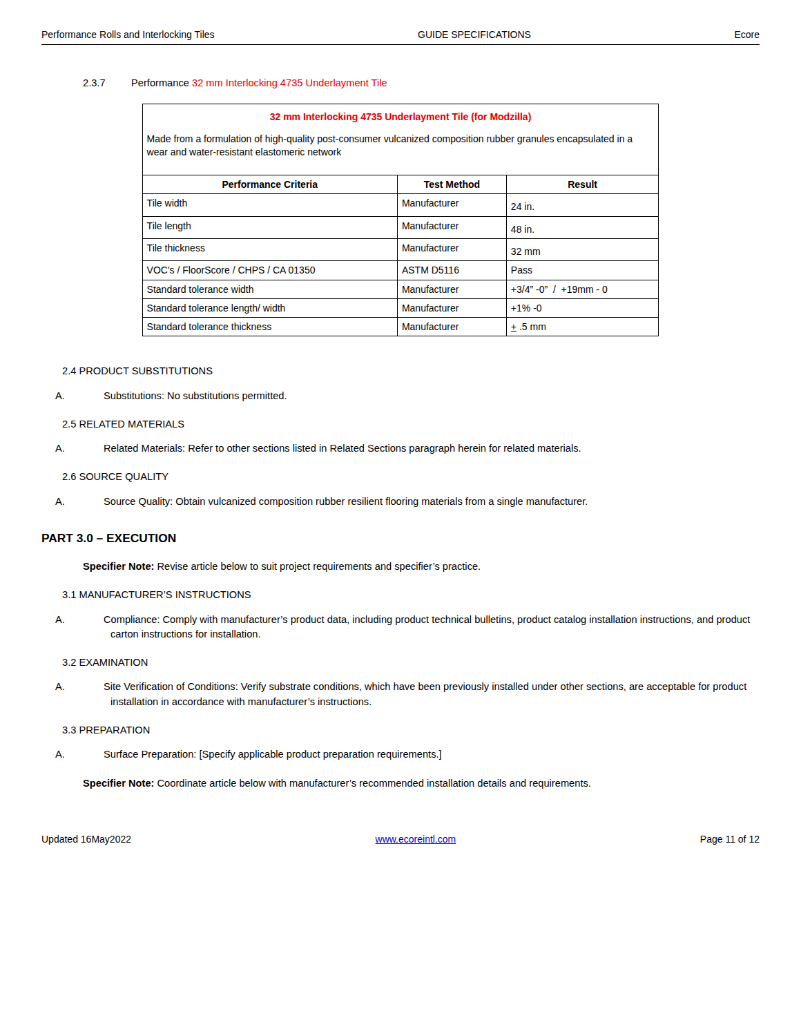Performance Rolls and Interlocking Tiles
GUIDE SPECIFICATIONS
Ecore
2.3.7 Performance 32 mm Interlocking 4735 Underlayment Tile
| 32 mm Interlocking 4735 Underlayment Tile (for Modzilla) |
| Made from a formulation of high-quality post-consumer vulcanized composition rubber granules encapsulated in a wear and water-resistant elastomeric network |
| Performance Criteria | Test Method | Result |
| Tile width | Manufacturer | 24 in. |
| Tile length | Manufacturer | 48 in. |
| Tile thickness | Manufacturer | 32 mm |
| VOC's / FloorScore / CHPS / CA 01350 | ASTM D5116 | Pass |
| Standard tolerance width | Manufacturer | +3/4” -0” / +19mm - 0 |
| Standard tolerance length/ width | Manufacturer | +1% -0 |
| Standard tolerance thickness | Manufacturer | + .5 mm |
2.4 PRODUCT SUBSTITUTIONS
A. Substitutions: No substitutions permitted.
2.5 RELATED MATERIALS
A. Related Materials: Refer to other sections listed in Related Sections paragraph herein for related materials.
2.6 SOURCE QUALITY
A. Source Quality: Obtain vulcanized composition rubber resilient flooring materials from a single manufacturer.
PART 3.0 – EXECUTION
Specifier Note: Revise article below to suit project requirements and specifier’s practice.
3.1 MANUFACTURER’S INSTRUCTIONS
A. Compliance: Comply with manufacturer’s product data, including product technical bulletins, product catalog installation instructions, and product carton instructions for installation.
3.2 EXAMINATION
A. Site Verification of Conditions: Verify substrate conditions, which have been previously installed under other sections, are acceptable for product installation in accordance with manufacturer’s instructions.
3.3 PREPARATION
A. Surface Preparation: [Specify applicable product preparation requirements.]
Specifier Note: Coordinate article below with manufacturer’s recommended installation details and requirements.
Updated 16May2022
www.ecoreintl.com
Page 11 of 12